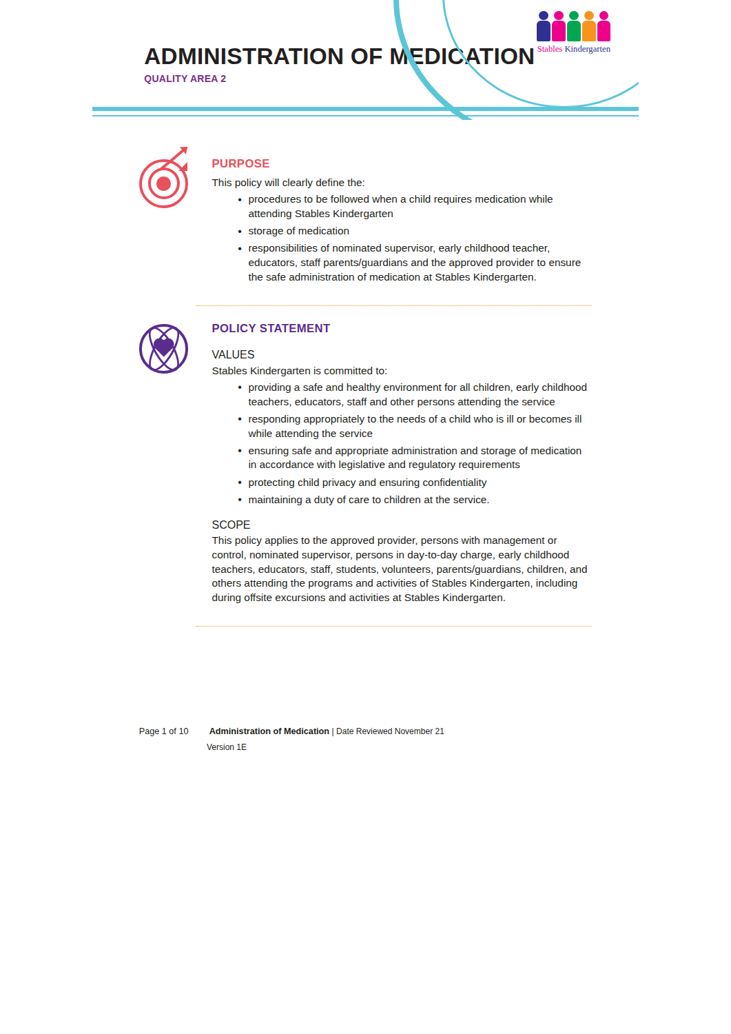Stables Kindergarten
ADMINISTRATION OF MEDICATION
QUALITY AREA 2
PURPOSE
This policy will clearly define the:
procedures to be followed when a child requires medication while attending Stables Kindergarten
storage of medication
responsibilities of nominated supervisor, early childhood teacher, educators, staff parents/guardians and the approved provider to ensure the safe administration of medication at Stables Kindergarten.
POLICY STATEMENT
VALUES
Stables Kindergarten is committed to:
providing a safe and healthy environment for all children, early childhood teachers, educators, staff and other persons attending the service
responding appropriately to the needs of a child who is ill or becomes ill while attending the service
ensuring safe and appropriate administration and storage of medication in accordance with legislative and regulatory requirements
protecting child privacy and ensuring confidentiality
maintaining a duty of care to children at the service.
SCOPE
This policy applies to the approved provider, persons with management or control, nominated supervisor, persons in day-to-day charge, early childhood teachers, educators, staff, students, volunteers, parents/guardians, children, and others attending the programs and activities of Stables Kindergarten, including during offsite excursions and activities at Stables Kindergarten.
Page 1 of 10
Administration of Medication | Date Reviewed November 21
Version 1E